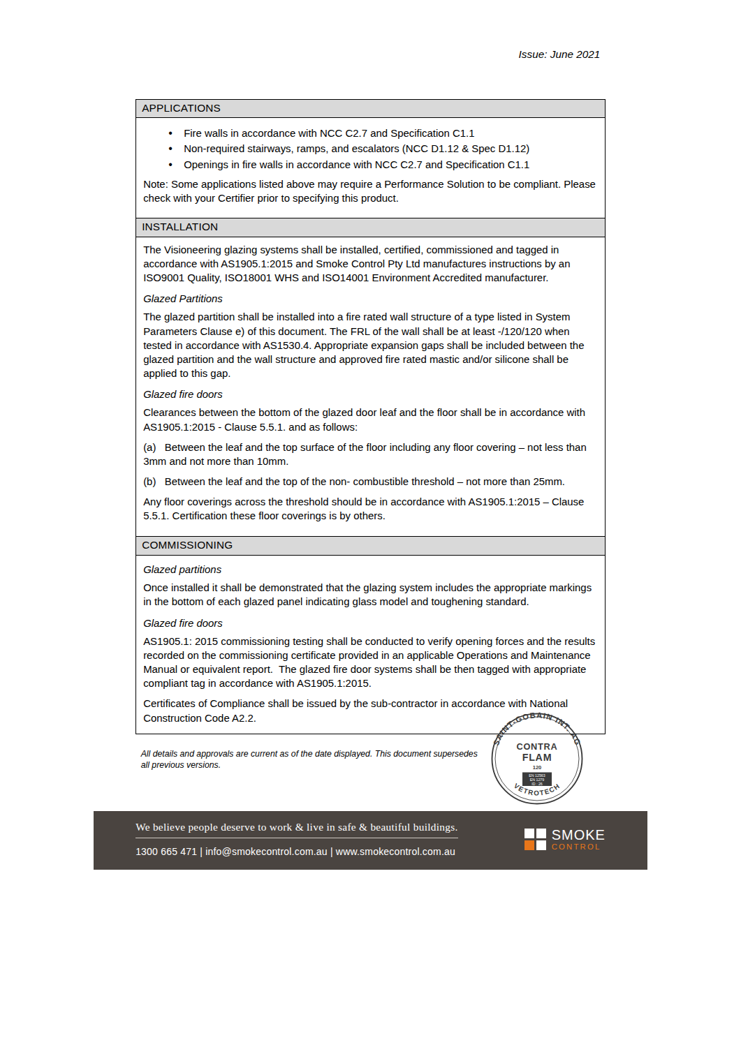Issue: June 2021
APPLICATIONS
Fire walls in accordance with NCC C2.7 and Specification C1.1
Non-required stairways, ramps, and escalators (NCC D1.12 & Spec D1.12)
Openings in fire walls in accordance with NCC C2.7 and Specification C1.1
Note: Some applications listed above may require a Performance Solution to be compliant. Please check with your Certifier prior to specifying this product.
INSTALLATION
The Visioneering glazing systems shall be installed, certified, commissioned and tagged in accordance with AS1905.1:2015 and Smoke Control Pty Ltd manufactures instructions by an ISO9001 Quality, ISO18001 WHS and ISO14001 Environment Accredited manufacturer.
Glazed Partitions
The glazed partition shall be installed into a fire rated wall structure of a type listed in System Parameters Clause e) of this document. The FRL of the wall shall be at least -/120/120 when tested in accordance with AS1530.4. Appropriate expansion gaps shall be included between the glazed partition and the wall structure and approved fire rated mastic and/or silicone shall be applied to this gap.
Glazed fire doors
Clearances between the bottom of the glazed door leaf and the floor shall be in accordance with AS1905.1:2015 - Clause 5.5.1. and as follows:
(a) Between the leaf and the top surface of the floor including any floor covering – not less than 3mm and not more than 10mm.
(b) Between the leaf and the top of the non- combustible threshold – not more than 25mm.
Any floor coverings across the threshold should be in accordance with AS1905.1:2015 – Clause 5.5.1. Certification these floor coverings is by others.
COMMISSIONING
Glazed partitions
Once installed it shall be demonstrated that the glazing system includes the appropriate markings in the bottom of each glazed panel indicating glass model and toughening standard.
Glazed fire doors
AS1905.1: 2015 commissioning testing shall be conducted to verify opening forces and the results recorded on the commissioning certificate provided in an applicable Operations and Maintenance Manual or equivalent report. The glazed fire door systems shall be then tagged with appropriate compliant tag in accordance with AS1905.1:2015.
Certificates of Compliance shall be issued by the sub-contractor in accordance with National Construction Code A2.2.
All details and approvals are current as of the date displayed. This document supersedes all previous versions.
SAINT-GOBAIN INT. AG VETROTECH CONTRA FLAM 120 EN 12563 EN 1279 ID : 26
We believe people deserve to work & live in safe & beautiful buildings.
1300 665 471 | info@smokecontrol.com.au | www.smokecontrol.com.au
SMOKE
CONTROL